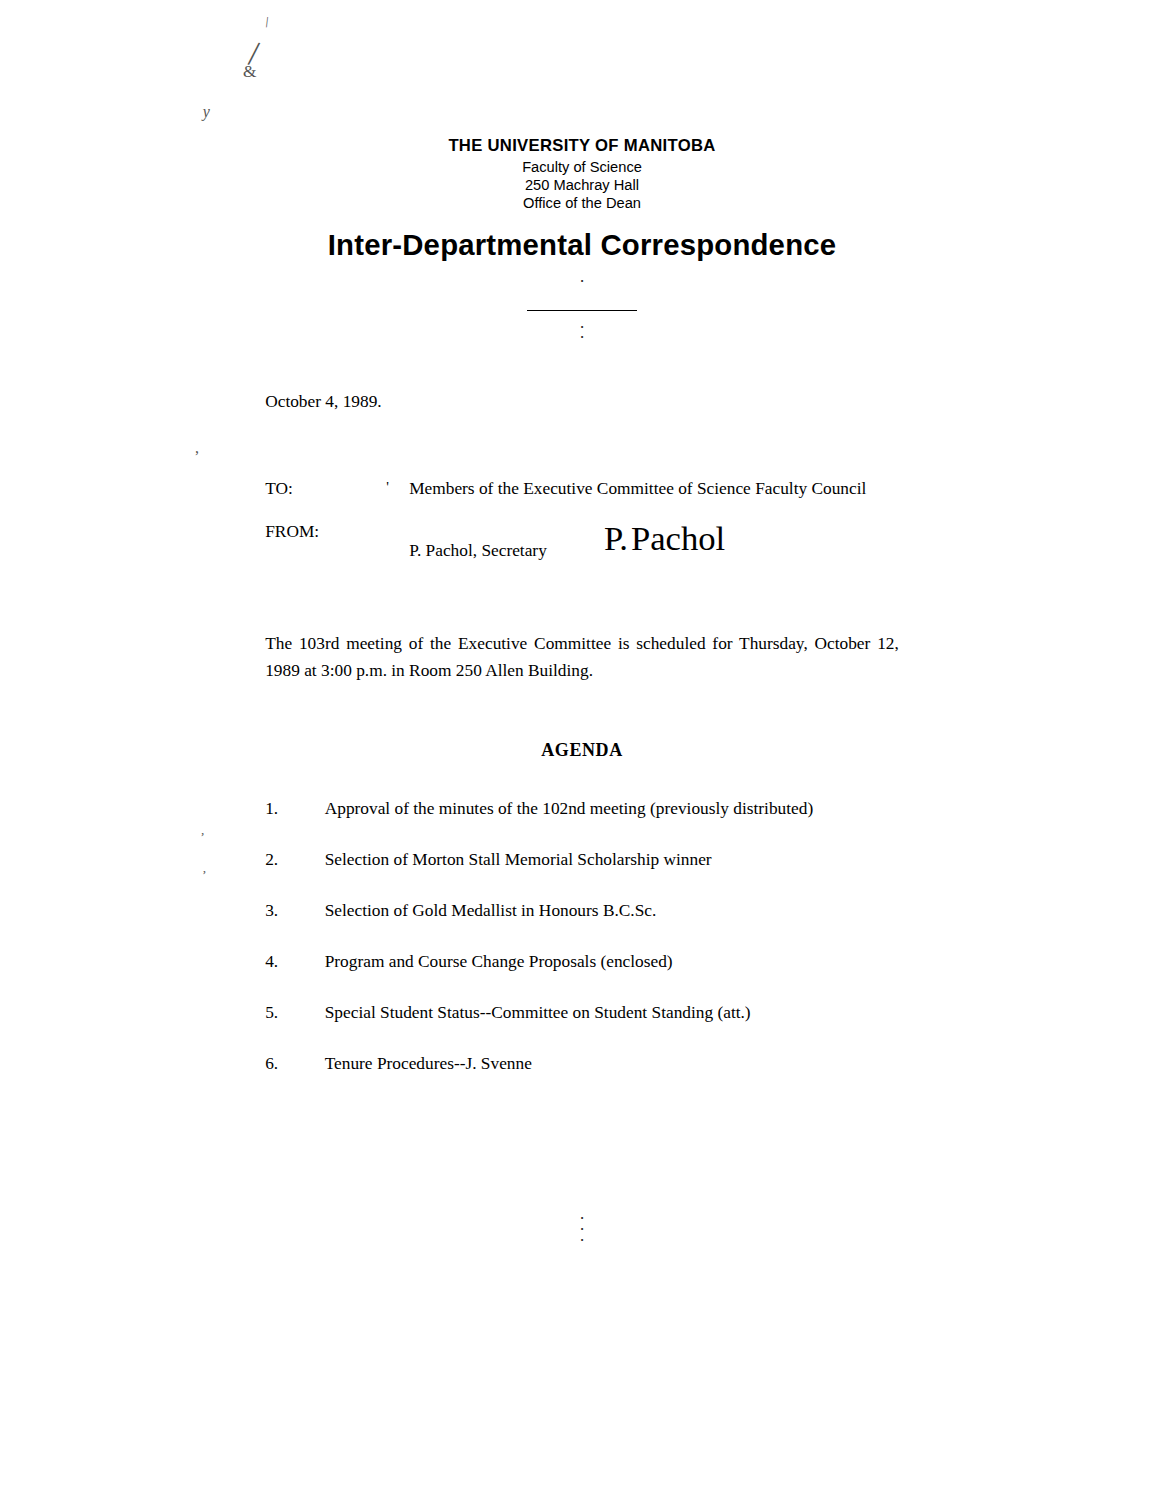/
/
&
y
,
,
,
THE UNIVERSITY OF MANITOBA
Faculty of Science
250 Machray Hall
Office of the Dean
Inter-Departmental Correspondence
.
..
October 4, 1989.
| TO: | ' | Members of the Executive Committee of Science Faculty Council |
| FROM: | | P. Pachol, Secretary P. Pachol |
The 103rd meeting of the Executive Committee is scheduled for Thursday, October 12, 1989 at 3:00 p.m. in Room 250 Allen Building.
AGENDA
1. Approval of the minutes of the 102nd meeting (previously distributed)
2. Selection of Morton Stall Memorial Scholarship winner
3. Selection of Gold Medallist in Honours B.C.Sc.
4. Program and Course Change Proposals (enclosed)
5. Special Student Status--Committee on Student Standing (att.)
6. Tenure Procedures--J. Svenne
. . .